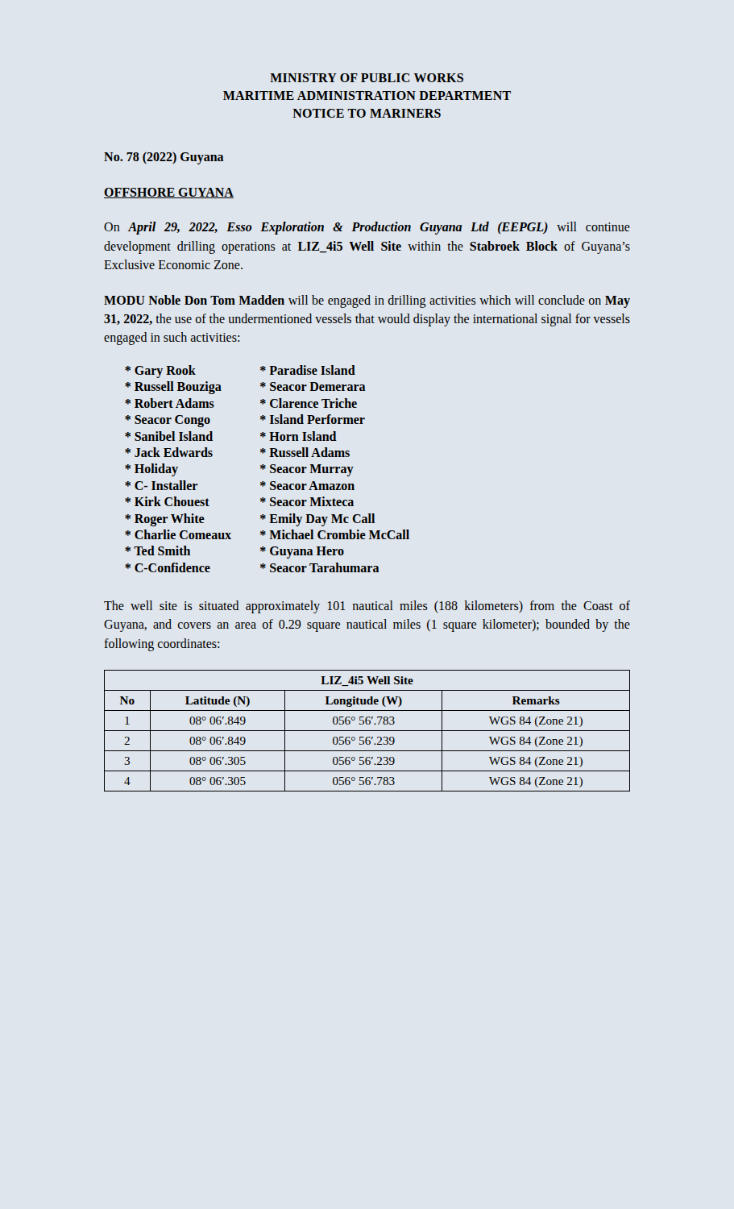MINISTRY OF PUBLIC WORKS
MARITIME ADMINISTRATION DEPARTMENT
NOTICE TO MARINERS
No. 78 (2022) Guyana
OFFSHORE GUYANA
On April 29, 2022, Esso Exploration & Production Guyana Ltd (EEPGL) will continue development drilling operations at LIZ_4i5 Well Site within the Stabroek Block of Guyana’s Exclusive Economic Zone.
MODU Noble Don Tom Madden will be engaged in drilling activities which will conclude on May 31, 2022, the use of the undermentioned vessels that would display the international signal for vessels engaged in such activities:
| * Gary Rook | * Paradise Island |
| * Russell Bouziga | * Seacor Demerara |
| * Robert Adams | * Clarence Triche |
| * Seacor Congo | * Island Performer |
| * Sanibel Island | * Horn Island |
| * Jack Edwards | * Russell Adams |
| * Holiday | * Seacor Murray |
| * C- Installer | * Seacor Amazon |
| * Kirk Chouest | * Seacor Mixteca |
| * Roger White | * Emily Day Mc Call |
| * Charlie Comeaux | * Michael Crombie McCall |
| * Ted Smith | * Guyana Hero |
| * C-Confidence | * Seacor Tarahumara |
The well site is situated approximately 101 nautical miles (188 kilometers) from the Coast of Guyana, and covers an area of 0.29 square nautical miles (1 square kilometer); bounded by the following coordinates:
LIZ_4i5 Well Site
| No | Latitude (N) | Longitude (W) | Remarks |
| --- | --- | --- | --- |
| 1 | 08° 06′.849 | 056° 56′.783 | WGS 84 (Zone 21) |
| 2 | 08° 06′.849 | 056° 56′.239 | WGS 84 (Zone 21) |
| 3 | 08° 06′.305 | 056° 56′.239 | WGS 84 (Zone 21) |
| 4 | 08° 06′.305 | 056° 56′.783 | WGS 84 (Zone 21) |